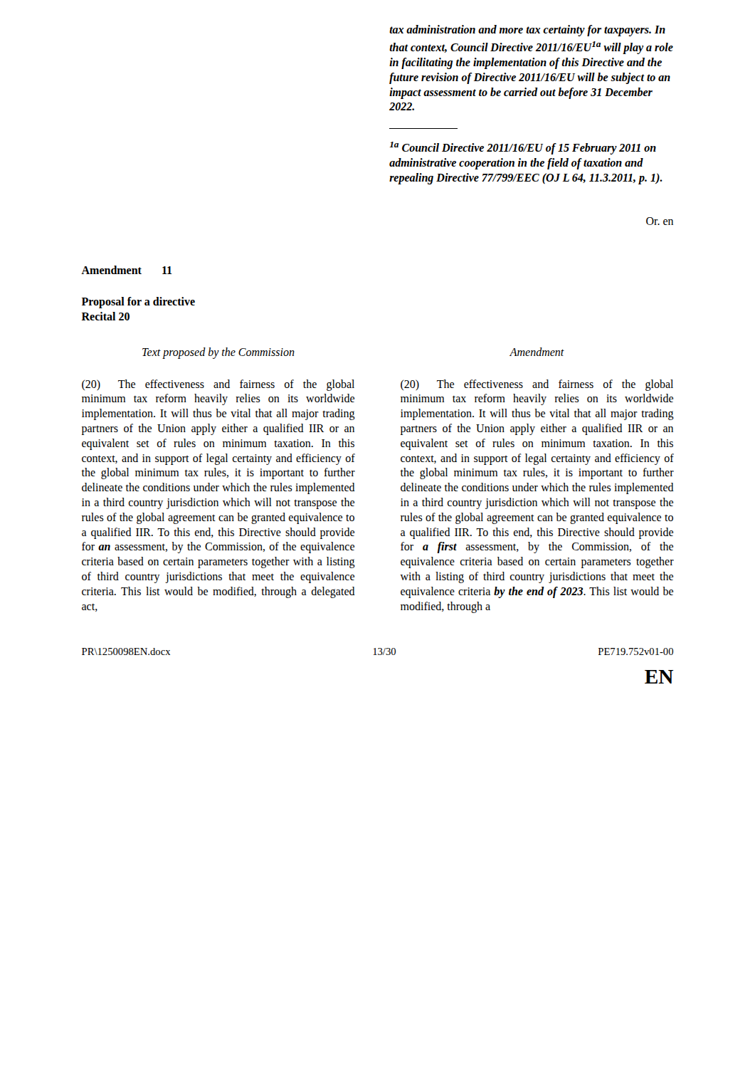tax administration and more tax certainty for taxpayers. In that context, Council Directive 2011/16/EU1a will play a role in facilitating the implementation of this Directive and the future revision of Directive 2011/16/EU will be subject to an impact assessment to be carried out before 31 December 2022.
1a Council Directive 2011/16/EU of 15 February 2011 on administrative cooperation in the field of taxation and repealing Directive 77/799/EEC (OJ L 64, 11.3.2011, p. 1).
Or. en
Amendment 11
Proposal for a directive
Recital 20
| Text proposed by the Commission (20) The effectiveness and fairness of the global minimum tax reform heavily relies on its worldwide implementation. It will thus be vital that all major trading partners of the Union apply either a qualified IIR or an equivalent set of rules on minimum taxation. In this context, and in support of legal certainty and efficiency of the global minimum tax rules, it is important to further delineate the conditions under which the rules implemented in a third country jurisdiction which will not transpose the rules of the global agreement can be granted equivalence to a qualified IIR. To this end, this Directive should provide for an assessment, by the Commission, of the equivalence criteria based on certain parameters together with a listing of third country jurisdictions that meet the equivalence criteria. This list would be modified, through a delegated act, | Amendment (20) The effectiveness and fairness of the global minimum tax reform heavily relies on its worldwide implementation. It will thus be vital that all major trading partners of the Union apply either a qualified IIR or an equivalent set of rules on minimum taxation. In this context, and in support of legal certainty and efficiency of the global minimum tax rules, it is important to further delineate the conditions under which the rules implemented in a third country jurisdiction which will not transpose the rules of the global agreement can be granted equivalence to a qualified IIR. To this end, this Directive should provide for a first assessment, by the Commission, of the equivalence criteria based on certain parameters together with a listing of third country jurisdictions that meet the equivalence criteria by the end of 2023 . This list would be modified, through a |
PR\1250098EN.docx 13/30 PE719.752v01-00
EN